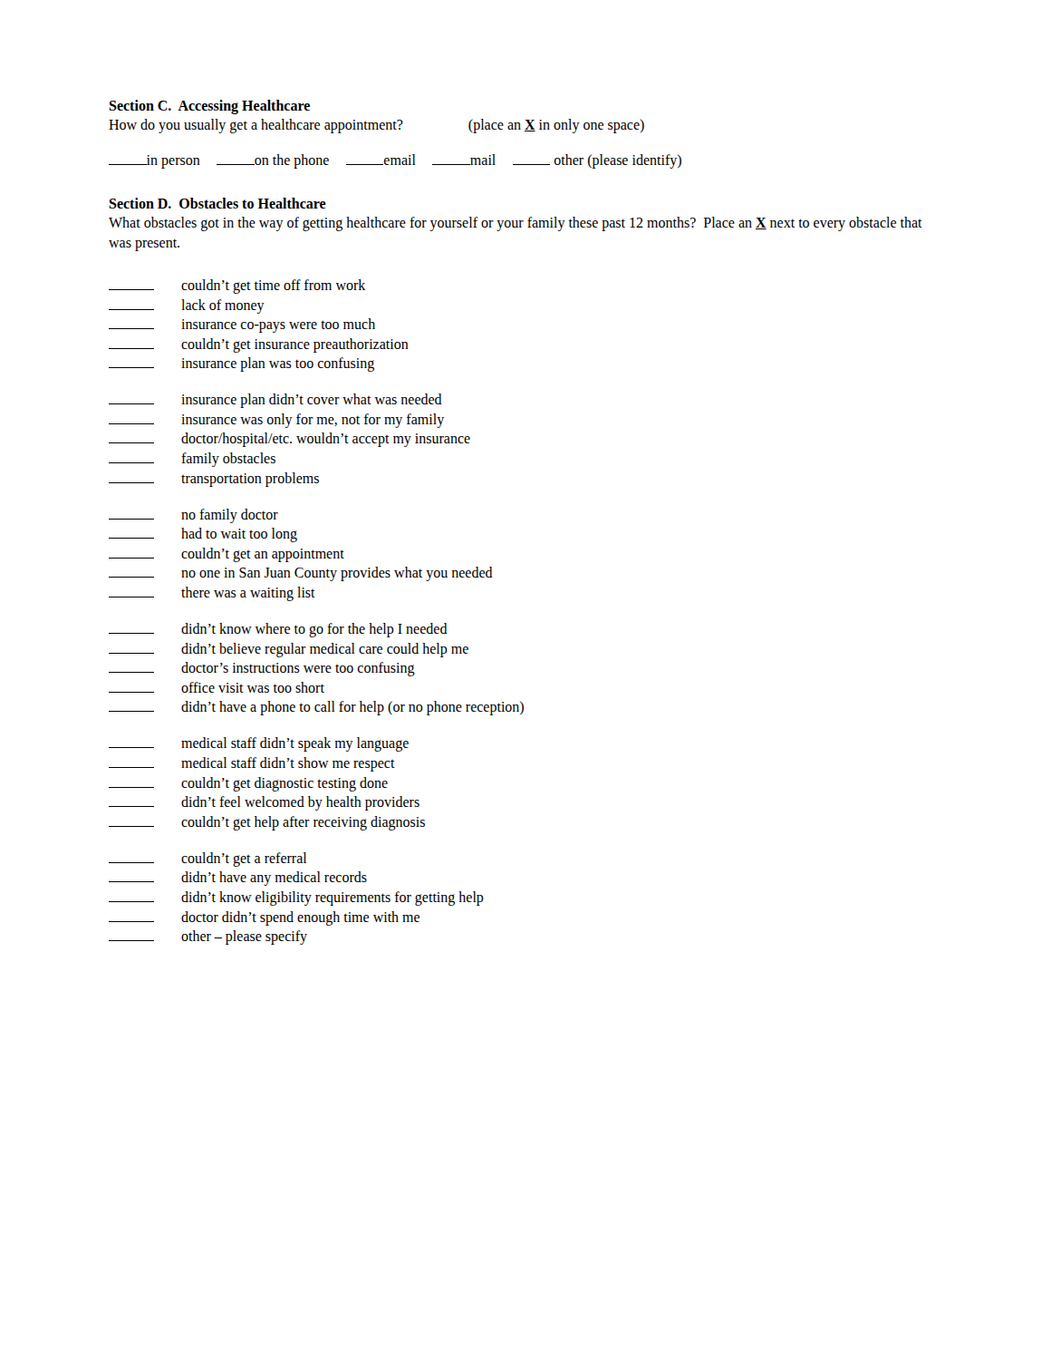Section C. Accessing Healthcare
How do you usually get a healthcare appointment? (place an X in only one space)
in person on the phone email mail other (please identify)
Section D. Obstacles to Healthcare
What obstacles got in the way of getting healthcare for yourself or your family these past 12 months? Place an X next to every obstacle that was present.
couldn’t get time off from work
lack of money
insurance co-pays were too much
couldn’t get insurance preauthorization
insurance plan was too confusing
insurance plan didn’t cover what was needed
insurance was only for me, not for my family
doctor/hospital/etc. wouldn’t accept my insurance
family obstacles
transportation problems
no family doctor
had to wait too long
couldn’t get an appointment
no one in San Juan County provides what you needed
there was a waiting list
didn’t know where to go for the help I needed
didn’t believe regular medical care could help me
doctor’s instructions were too confusing
office visit was too short
didn’t have a phone to call for help (or no phone reception)
medical staff didn’t speak my language
medical staff didn’t show me respect
couldn’t get diagnostic testing done
didn’t feel welcomed by health providers
couldn’t get help after receiving diagnosis
couldn’t get a referral
didn’t have any medical records
didn’t know eligibility requirements for getting help
doctor didn’t spend enough time with me
other – please specify